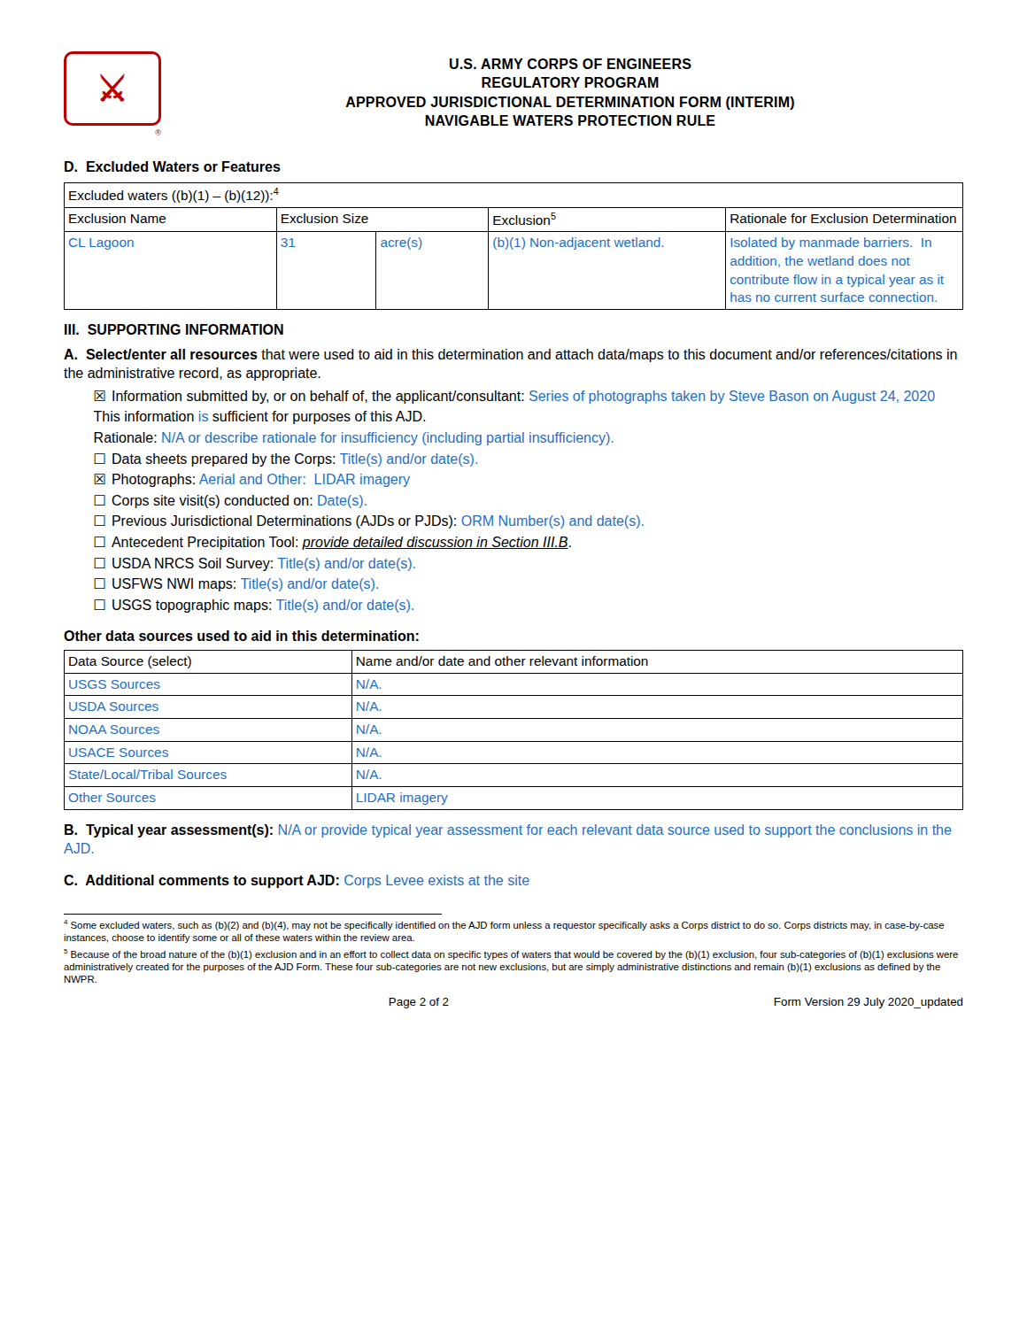⚔
®
U.S. ARMY CORPS OF ENGINEERS
REGULATORY PROGRAM
APPROVED JURISDICTIONAL DETERMINATION FORM (INTERIM)
NAVIGABLE WATERS PROTECTION RULE
D. Excluded Waters or Features
| Excluded waters ((b)(1) – (b)(12)): 4 |
| Exclusion Name | Exclusion Size | Exclusion 5 | Rationale for Exclusion Determination |
| CL Lagoon | 31 | acre(s) | (b)(1) Non-adjacent wetland. | Isolated by manmade barriers. In addition, the wetland does not contribute flow in a typical year as it has no current surface connection. |
III. SUPPORTING INFORMATION
A. Select/enter all resources that were used to aid in this determination and attach data/maps to this document and/or references/citations in the administrative record, as appropriate.
☒Information submitted by, or on behalf of, the applicant/consultant: Series of photographs taken by Steve Bason on August 24, 2020
This information is sufficient for purposes of this AJD.
Rationale: N/A or describe rationale for insufficiency (including partial insufficiency).
☐Data sheets prepared by the Corps: Title(s) and/or date(s).
☒Photographs: Aerial and Other: LIDAR imagery
☐Corps site visit(s) conducted on: Date(s).
☐Previous Jurisdictional Determinations (AJDs or PJDs): ORM Number(s) and date(s).
☐Antecedent Precipitation Tool: provide detailed discussion in Section III.B.
☐USDA NRCS Soil Survey: Title(s) and/or date(s).
☐USFWS NWI maps: Title(s) and/or date(s).
☐USGS topographic maps: Title(s) and/or date(s).
Other data sources used to aid in this determination:
| Data Source (select) | Name and/or date and other relevant information |
| USGS Sources | N/A. |
| USDA Sources | N/A. |
| NOAA Sources | N/A. |
| USACE Sources | N/A. |
| State/Local/Tribal Sources | N/A. |
| Other Sources | LIDAR imagery |
B. Typical year assessment(s): N/A or provide typical year assessment for each relevant data source used to support the conclusions in the AJD.
C. Additional comments to support AJD: Corps Levee exists at the site
4 Some excluded waters, such as (b)(2) and (b)(4), may not be specifically identified on the AJD form unless a requestor specifically asks a Corps district to do so. Corps districts may, in case-by-case instances, choose to identify some or all of these waters within the review area.
5 Because of the broad nature of the (b)(1) exclusion and in an effort to collect data on specific types of waters that would be covered by the (b)(1) exclusion, four sub-categories of (b)(1) exclusions were administratively created for the purposes of the AJD Form. These four sub-categories are not new exclusions, but are simply administrative distinctions and remain (b)(1) exclusions as defined by the NWPR.
Page 2 of 2
Form Version 29 July 2020_updated